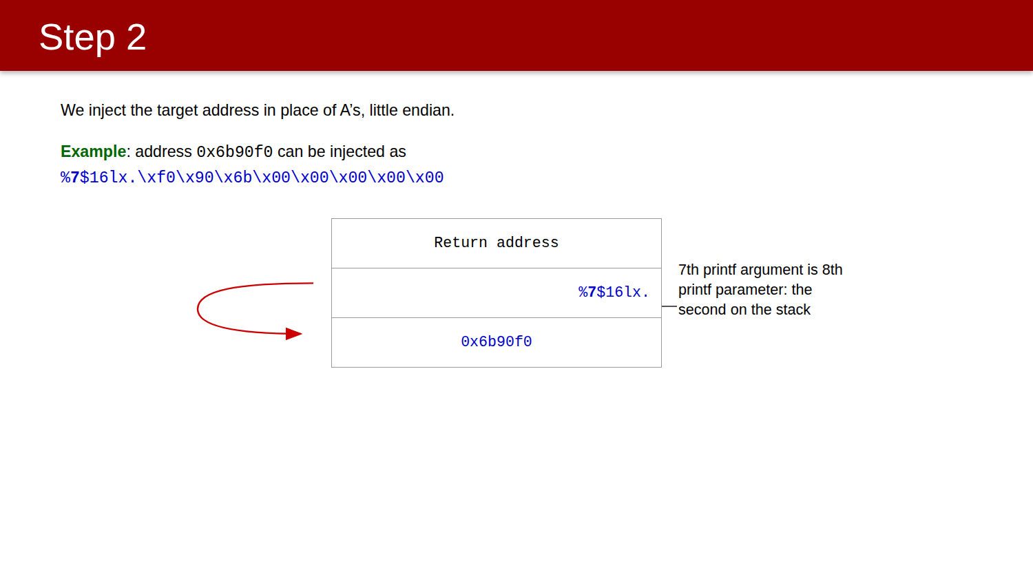Step 2
We inject the target address in place of A’s, little endian.
Example: address 0x6b90f0 can be injected as
%7$16lx.\xf0\x90\x6b\x00\x00\x00\x00\x00
| Return address |
| % 7 $16lx. |
| 0x6b90f0 |
7th printf argument is 8th printf parameter: the second on the stack